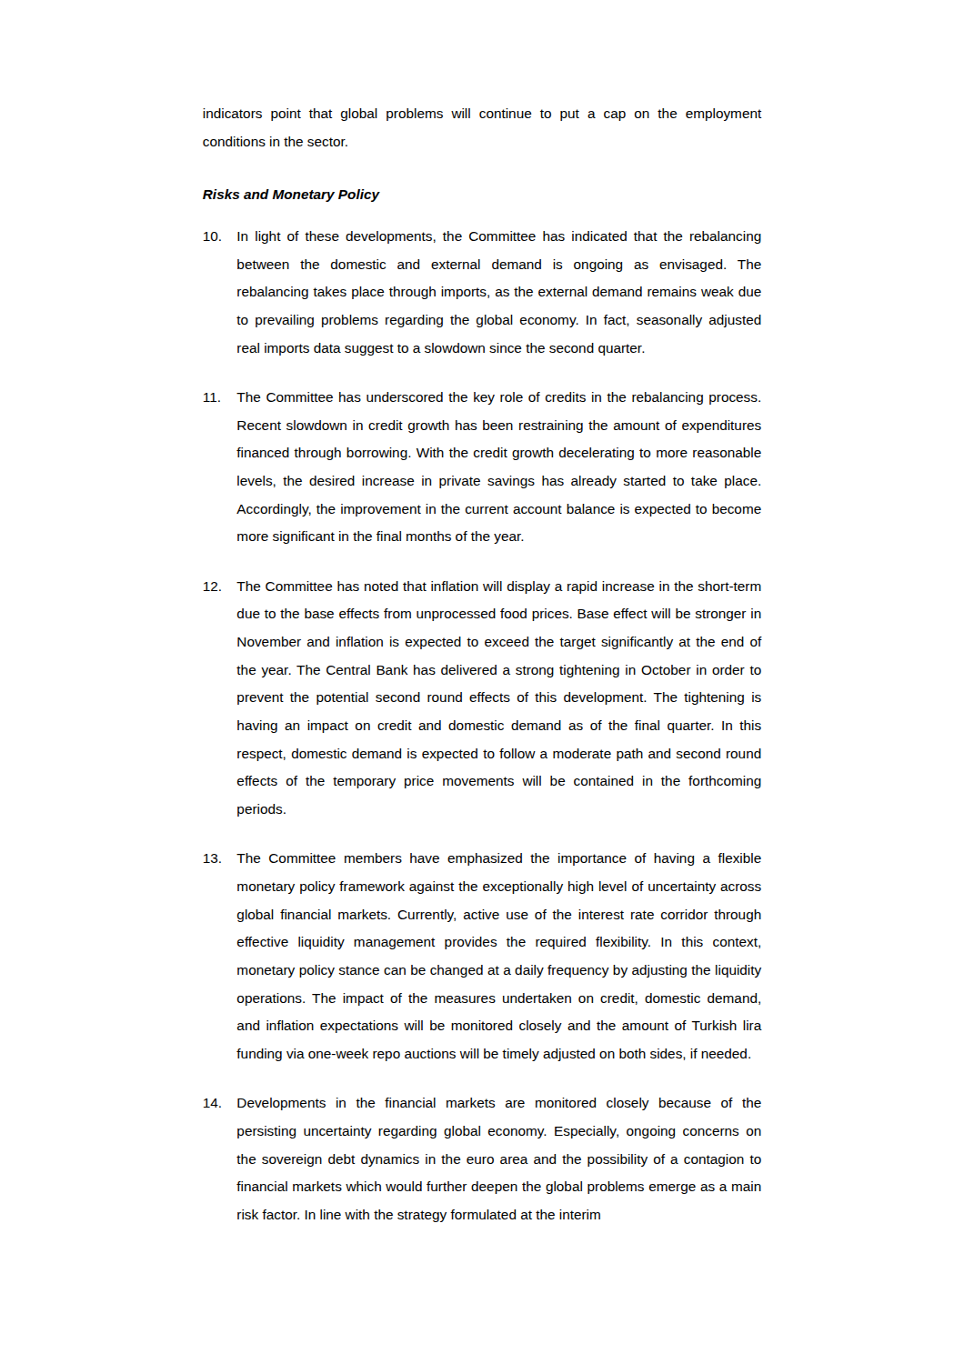indicators point that global problems will continue to put a cap on the employment conditions in the sector.
Risks and Monetary Policy
In light of these developments, the Committee has indicated that the rebalancing between the domestic and external demand is ongoing as envisaged. The rebalancing takes place through imports, as the external demand remains weak due to prevailing problems regarding the global economy. In fact, seasonally adjusted real imports data suggest to a slowdown since the second quarter.
The Committee has underscored the key role of credits in the rebalancing process. Recent slowdown in credit growth has been restraining the amount of expenditures financed through borrowing. With the credit growth decelerating to more reasonable levels, the desired increase in private savings has already started to take place. Accordingly, the improvement in the current account balance is expected to become more significant in the final months of the year.
The Committee has noted that inflation will display a rapid increase in the short-term due to the base effects from unprocessed food prices. Base effect will be stronger in November and inflation is expected to exceed the target significantly at the end of the year. The Central Bank has delivered a strong tightening in October in order to prevent the potential second round effects of this development. The tightening is having an impact on credit and domestic demand as of the final quarter. In this respect, domestic demand is expected to follow a moderate path and second round effects of the temporary price movements will be contained in the forthcoming periods.
The Committee members have emphasized the importance of having a flexible monetary policy framework against the exceptionally high level of uncertainty across global financial markets. Currently, active use of the interest rate corridor through effective liquidity management provides the required flexibility. In this context, monetary policy stance can be changed at a daily frequency by adjusting the liquidity operations. The impact of the measures undertaken on credit, domestic demand, and inflation expectations will be monitored closely and the amount of Turkish lira funding via one-week repo auctions will be timely adjusted on both sides, if needed.
Developments in the financial markets are monitored closely because of the persisting uncertainty regarding global economy. Especially, ongoing concerns on the sovereign debt dynamics in the euro area and the possibility of a contagion to financial markets which would further deepen the global problems emerge as a main risk factor. In line with the strategy formulated at the interim